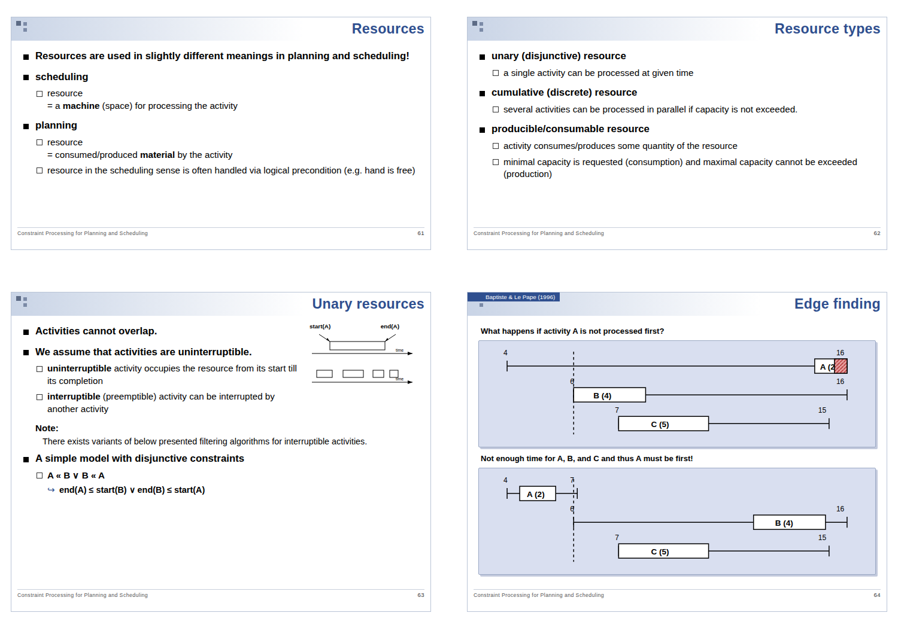Resources
Resources are used in slightly different meanings in planning and scheduling!
scheduling
resource
= a machine (space) for processing the activity
planning
resource
= consumed/produced material by the activity
resource in the scheduling sense is often handled via logical precondition (e.g. hand is free)
Constraint Processing for Planning and Scheduling 61
Resource types
unary (disjunctive) resource
a single activity can be processed at given time
cumulative (discrete) resource
several activities can be processed in parallel if capacity is not exceeded.
producible/consumable resource
activity consumes/produces some quantity of the resource
minimal capacity is requested (consumption) and maximal capacity cannot be exceeded (production)
Constraint Processing for Planning and Scheduling 62
Unary resources
start(A) end(A)
time time
Activities cannot overlap.
We assume that activities are uninterruptible.
uninterruptible activity occupies the resource from its start till its completion
interruptible (preemptible) activity can be interrupted by another activity
Note:
There exists variants of below presented filtering algorithms for interruptible activities.
A simple model with disjunctive constraints
A « B ∨ B « A
end(A) ≤ start(B) ∨ end(B) ≤ start(A)
Constraint Processing for Planning and Scheduling 63
Baptiste & Le Pape (1996)
Edge finding
What happens if activity A is not processed first?
4 16 A (2) 6 16 B (4) 7 15 C (5)
Not enough time for A, B, and C and thus A must be first!
4 7 A (2) 6 16 B (4) 7 15 C (5)
Constraint Processing for Planning and Scheduling 64